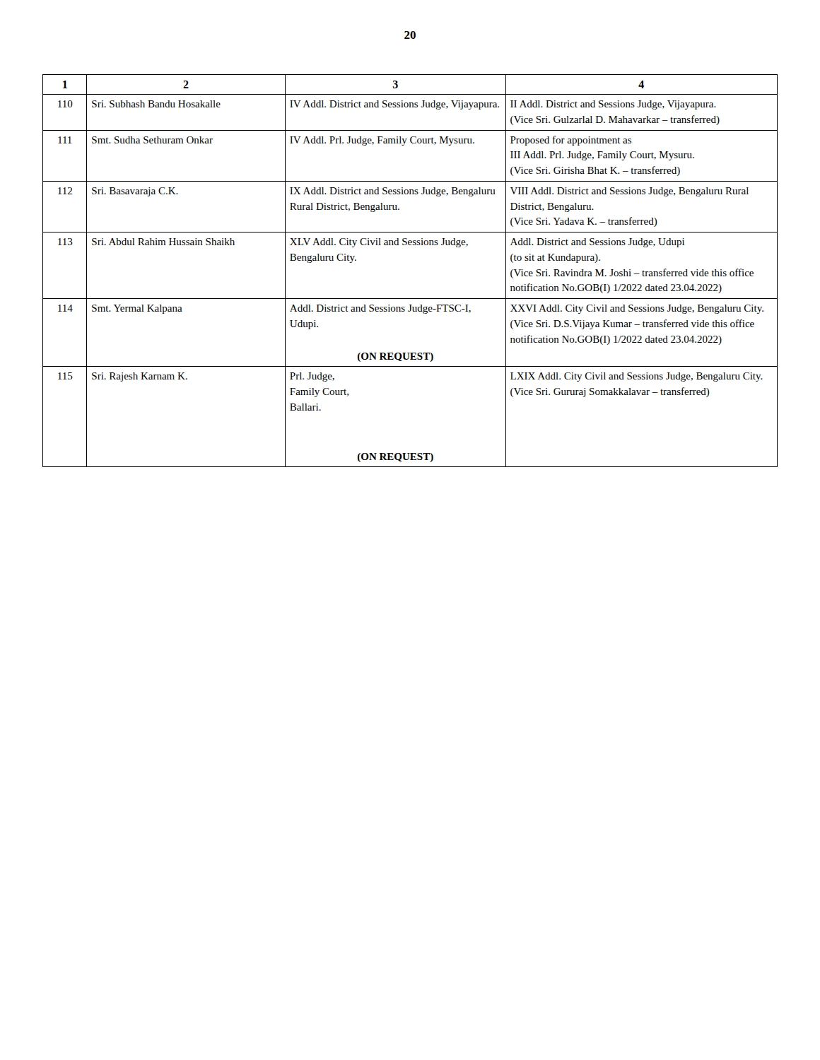20
| 1 | 2 | 3 | 4 |
| --- | --- | --- | --- |
| 110 | Sri. Subhash Bandu Hosakalle | IV Addl. District and Sessions Judge, Vijayapura. | II Addl. District and Sessions Judge, Vijayapura. (Vice Sri. Gulzarlal D. Mahavarkar – transferred) |
| 111 | Smt. Sudha Sethuram Onkar | IV Addl. Prl. Judge, Family Court, Mysuru. | Proposed for appointment as III Addl. Prl. Judge, Family Court, Mysuru. (Vice Sri. Girisha Bhat K. – transferred) |
| 112 | Sri. Basavaraja C.K. | IX Addl. District and Sessions Judge, Bengaluru Rural District, Bengaluru. | VIII Addl. District and Sessions Judge, Bengaluru Rural District, Bengaluru. (Vice Sri. Yadava K. – transferred) |
| 113 | Sri. Abdul Rahim Hussain Shaikh | XLV Addl. City Civil and Sessions Judge, Bengaluru City. | Addl. District and Sessions Judge, Udupi (to sit at Kundapura). (Vice Sri. Ravindra M. Joshi – transferred vide this office notification No.GOB(I) 1/2022 dated 23.04.2022) |
| 114 | Smt. Yermal Kalpana | Addl. District and Sessions Judge-FTSC-I, Udupi. (ON REQUEST) | XXVI Addl. City Civil and Sessions Judge, Bengaluru City. (Vice Sri. D.S.Vijaya Kumar – transferred vide this office notification No.GOB(I) 1/2022 dated 23.04.2022) |
| 115 | Sri. Rajesh Karnam K. | Prl. Judge, Family Court, Ballari. (ON REQUEST) | LXIX Addl. City Civil and Sessions Judge, Bengaluru City. (Vice Sri. Gururaj Somakkalavar – transferred) |